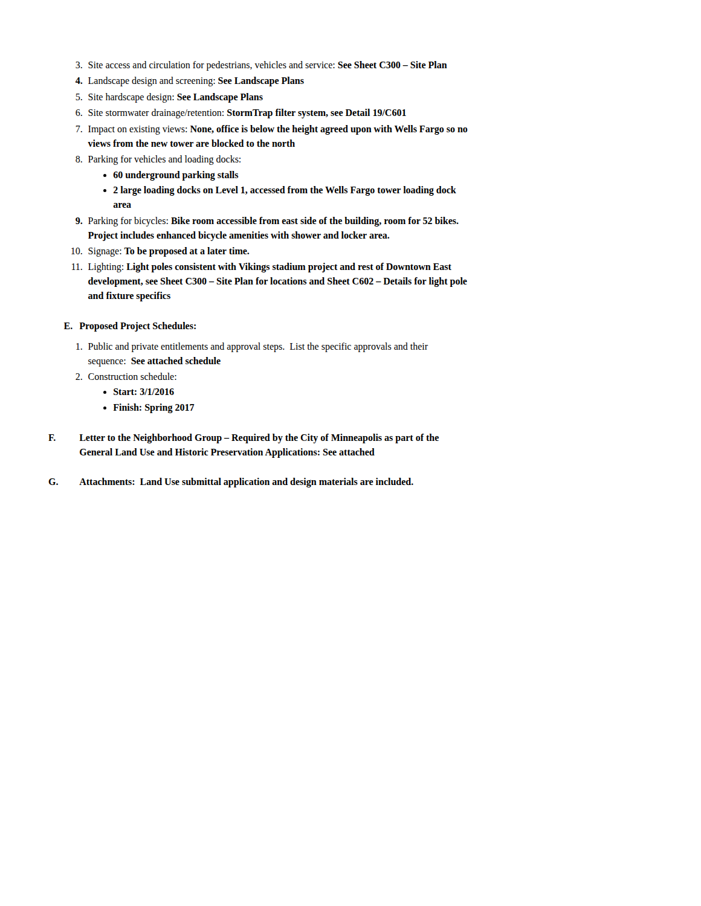Site access and circulation for pedestrians, vehicles and service: See Sheet C300 – Site Plan
Landscape design and screening: See Landscape Plans
Site hardscape design: See Landscape Plans
Site stormwater drainage/retention: StormTrap filter system, see Detail 19/C601
Impact on existing views: None, office is below the height agreed upon with Wells Fargo so no views from the new tower are blocked to the north
Parking for vehicles and loading docks:
60 underground parking stalls
2 large loading docks on Level 1, accessed from the Wells Fargo tower loading dock area
Parking for bicycles: Bike room accessible from east side of the building, room for 52 bikes. Project includes enhanced bicycle amenities with shower and locker area.
Signage: To be proposed at a later time.
Lighting: Light poles consistent with Vikings stadium project and rest of Downtown East development, see Sheet C300 – Site Plan for locations and Sheet C602 – Details for light pole and fixture specifics
E. Proposed Project Schedules:
Public and private entitlements and approval steps. List the specific approvals and their sequence: See attached schedule
Construction schedule:
Start: 3/1/2016
Finish: Spring 2017
F. Letter to the Neighborhood Group – Required by the City of Minneapolis as part of the General Land Use and Historic Preservation Applications: See attached
G. Attachments: Land Use submittal application and design materials are included.